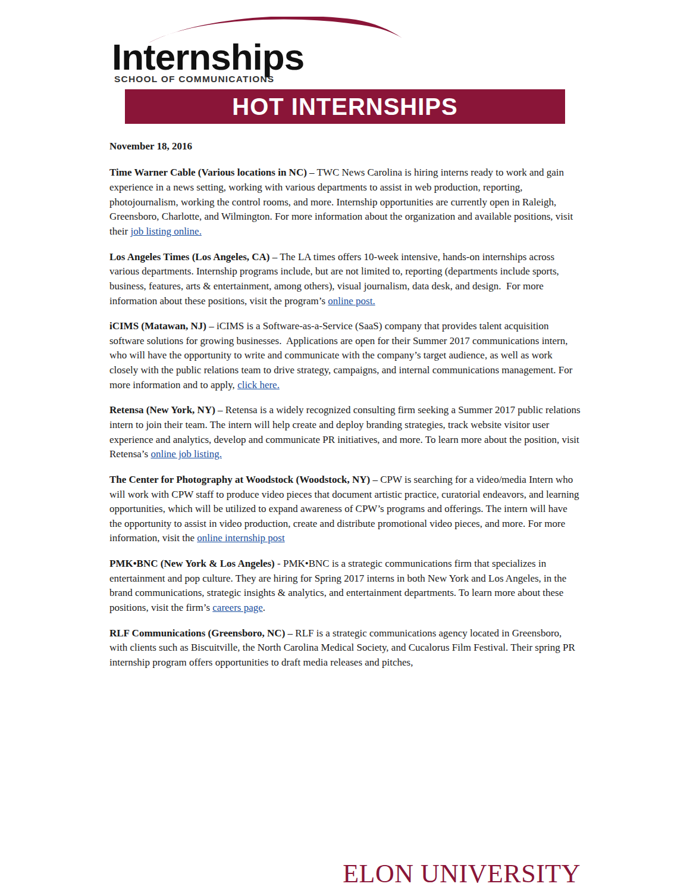Internships
SCHOOL OF COMMUNICATIONS
Hot Internships
November 18, 2016
Time Warner Cable (Various locations in NC) – TWC News Carolina is hiring interns ready to work and gain experience in a news setting, working with various departments to assist in web production, reporting, photojournalism, working the control rooms, and more. Internship opportunities are currently open in Raleigh, Greensboro, Charlotte, and Wilmington. For more information about the organization and available positions, visit their job listing online.
Los Angeles Times (Los Angeles, CA) – The LA times offers 10-week intensive, hands-on internships across various departments. Internship programs include, but are not limited to, reporting (departments include sports, business, features, arts & entertainment, among others), visual journalism, data desk, and design. For more information about these positions, visit the program’s online post.
iCIMS (Matawan, NJ) – iCIMS is a Software-as-a-Service (SaaS) company that provides talent acquisition software solutions for growing businesses. Applications are open for their Summer 2017 communications intern, who will have the opportunity to write and communicate with the company’s target audience, as well as work closely with the public relations team to drive strategy, campaigns, and internal communications management. For more information and to apply, click here.
Retensa (New York, NY) – Retensa is a widely recognized consulting firm seeking a Summer 2017 public relations intern to join their team. The intern will help create and deploy branding strategies, track website visitor user experience and analytics, develop and communicate PR initiatives, and more. To learn more about the position, visit Retensa’s online job listing.
The Center for Photography at Woodstock (Woodstock, NY) – CPW is searching for a video/media Intern who will work with CPW staff to produce video pieces that document artistic practice, curatorial endeavors, and learning opportunities, which will be utilized to expand awareness of CPW’s programs and offerings. The intern will have the opportunity to assist in video production, create and distribute promotional video pieces, and more. For more information, visit the online internship post
PMK•BNC (New York & Los Angeles) - PMK•BNC is a strategic communications firm that specializes in entertainment and pop culture. They are hiring for Spring 2017 interns in both New York and Los Angeles, in the brand communications, strategic insights & analytics, and entertainment departments. To learn more about these positions, visit the firm’s careers page.
RLF Communications (Greensboro, NC) – RLF is a strategic communications agency located in Greensboro, with clients such as Biscuitville, the North Carolina Medical Society, and Cucalorus Film Festival. Their spring PR internship program offers opportunities to draft media releases and pitches,
Elon University